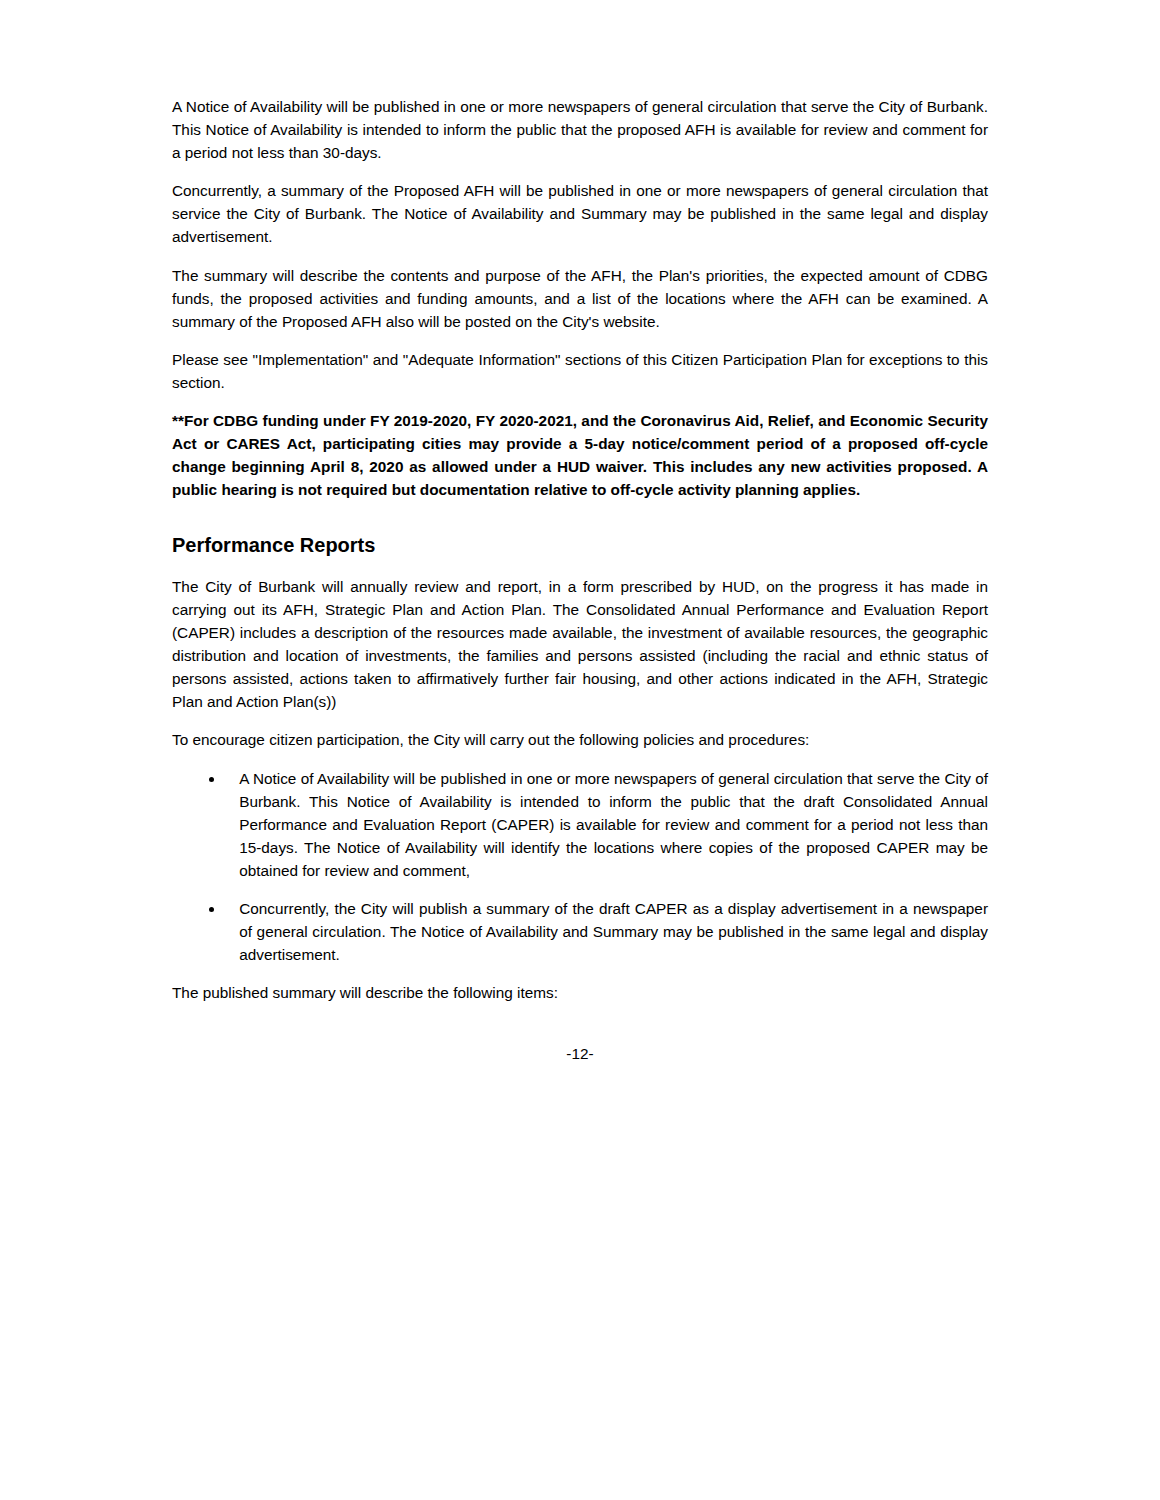A Notice of Availability will be published in one or more newspapers of general circulation that serve the City of Burbank. This Notice of Availability is intended to inform the public that the proposed AFH is available for review and comment for a period not less than 30-days.
Concurrently, a summary of the Proposed AFH will be published in one or more newspapers of general circulation that service the City of Burbank. The Notice of Availability and Summary may be published in the same legal and display advertisement.
The summary will describe the contents and purpose of the AFH, the Plan's priorities, the expected amount of CDBG funds, the proposed activities and funding amounts, and a list of the locations where the AFH can be examined. A summary of the Proposed AFH also will be posted on the City's website.
Please see "Implementation" and "Adequate Information" sections of this Citizen Participation Plan for exceptions to this section.
**For CDBG funding under FY 2019-2020, FY 2020-2021, and the Coronavirus Aid, Relief, and Economic Security Act or CARES Act, participating cities may provide a 5-day notice/comment period of a proposed off-cycle change beginning April 8, 2020 as allowed under a HUD waiver. This includes any new activities proposed. A public hearing is not required but documentation relative to off-cycle activity planning applies.
Performance Reports
The City of Burbank will annually review and report, in a form prescribed by HUD, on the progress it has made in carrying out its AFH, Strategic Plan and Action Plan. The Consolidated Annual Performance and Evaluation Report (CAPER) includes a description of the resources made available, the investment of available resources, the geographic distribution and location of investments, the families and persons assisted (including the racial and ethnic status of persons assisted, actions taken to affirmatively further fair housing, and other actions indicated in the AFH, Strategic Plan and Action Plan(s))
To encourage citizen participation, the City will carry out the following policies and procedures:
A Notice of Availability will be published in one or more newspapers of general circulation that serve the City of Burbank. This Notice of Availability is intended to inform the public that the draft Consolidated Annual Performance and Evaluation Report (CAPER) is available for review and comment for a period not less than 15-days. The Notice of Availability will identify the locations where copies of the proposed CAPER may be obtained for review and comment,
Concurrently, the City will publish a summary of the draft CAPER as a display advertisement in a newspaper of general circulation. The Notice of Availability and Summary may be published in the same legal and display advertisement.
The published summary will describe the following items:
-12-